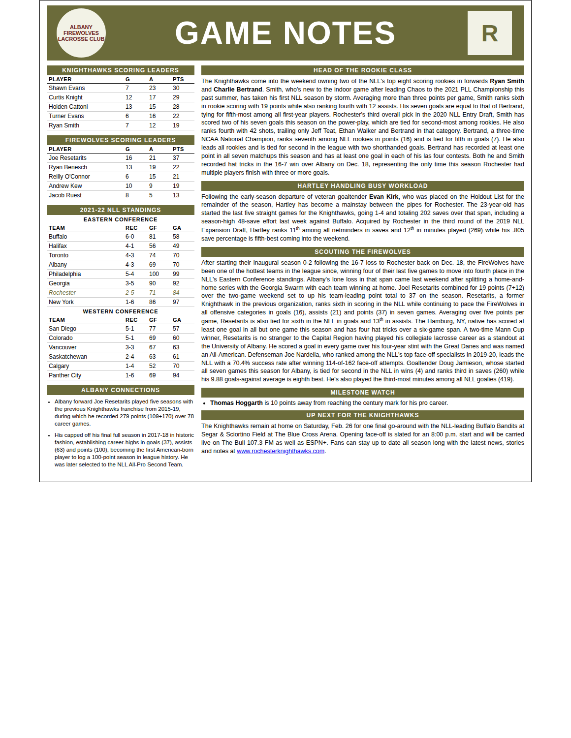ALBANY
FIREWOLVES
LACROSSE CLUB
GAME NOTES
R
Knighthawks Scoring Leaders
| Player | G | A | PTS |
| --- | --- | --- | --- |
| Shawn Evans | 7 | 23 | 30 |
| Curtis Knight | 12 | 17 | 29 |
| Holden Cattoni | 13 | 15 | 28 |
| Turner Evans | 6 | 16 | 22 |
| Ryan Smith | 7 | 12 | 19 |
Firewolves Scoring Leaders
| Player | G | A | PTS |
| --- | --- | --- | --- |
| Joe Resetarits | 16 | 21 | 37 |
| Ryan Benesch | 13 | 19 | 22 |
| Reilly O'Connor | 6 | 15 | 21 |
| Andrew Kew | 10 | 9 | 19 |
| Jacob Ruest | 8 | 5 | 13 |
2021-22 NLL Standings
Eastern Conference
| Team | REC | GF | GA |
| --- | --- | --- | --- |
| Buffalo | 6-0 | 81 | 58 |
| Halifax | 4-1 | 56 | 49 |
| Toronto | 4-3 | 74 | 70 |
| Albany | 4-3 | 69 | 70 |
| Philadelphia | 5-4 | 100 | 99 |
| Georgia | 3-5 | 90 | 92 |
| Rochester | 2-5 | 71 | 84 |
| New York | 1-6 | 86 | 97 |
Western Conference
| Team | REC | GF | GA |
| --- | --- | --- | --- |
| San Diego | 5-1 | 77 | 57 |
| Colorado | 5-1 | 69 | 60 |
| Vancouver | 3-3 | 67 | 63 |
| Saskatchewan | 2-4 | 63 | 61 |
| Calgary | 1-4 | 52 | 70 |
| Panther City | 1-6 | 69 | 94 |
Albany Connections
Albany forward Joe Resetarits played five seasons with the previous Knighthawks franchise from 2015-19, during which he recorded 279 points (109+170) over 78 career games.
His capped off his final full season in 2017-18 in historic fashion, establishing career-highs in goals (37), assists (63) and points (100), becoming the first American-born player to log a 100-point season in league history. He was later selected to the NLL All-Pro Second Team.
Head of the Rookie Class
The Knighthawks come into the weekend owning two of the NLL's top eight scoring rookies in forwards Ryan Smith and Charlie Bertrand. Smith, who's new to the indoor game after leading Chaos to the 2021 PLL Championship this past summer, has taken his first NLL season by storm. Averaging more than three points per game, Smith ranks sixth in rookie scoring with 19 points while also ranking fourth with 12 assists. His seven goals are equal to that of Bertrand, tying for fifth-most among all first-year players. Rochester's third overall pick in the 2020 NLL Entry Draft, Smith has scored two of his seven goals this season on the power-play, which are tied for second-most among rookies. He also ranks fourth with 42 shots, trailing only Jeff Teat, Ethan Walker and Bertrand in that category. Bertrand, a three-time NCAA National Champion, ranks seventh among NLL rookies in points (16) and is tied for fifth in goals (7). He also leads all rookies and is tied for second in the league with two shorthanded goals. Bertrand has recorded at least one point in all seven matchups this season and has at least one goal in each of his las four contests. Both he and Smith recorded hat tricks in the 16-7 win over Albany on Dec. 18, representing the only time this season Rochester had multiple players finish with three or more goals.
Hartley Handling Busy Workload
Following the early-season departure of veteran goaltender Evan Kirk, who was placed on the Holdout List for the remainder of the season, Hartley has become a mainstay between the pipes for Rochester. The 23-year-old has started the last five straight games for the Knighthawks, going 1-4 and totaling 202 saves over that span, including a season-high 48-save effort last week against Buffalo. Acquired by Rochester in the third round of the 2019 NLL Expansion Draft, Hartley ranks 11th among all netminders in saves and 12th in minutes played (269) while his .805 save percentage is fifth-best coming into the weekend.
Scouting the Firewolves
After starting their inaugural season 0-2 following the 16-7 loss to Rochester back on Dec. 18, the FireWolves have been one of the hottest teams in the league since, winning four of their last five games to move into fourth place in the NLL's Eastern Conference standings. Albany's lone loss in that span came last weekend after splitting a home-and-home series with the Georgia Swarm with each team winning at home. Joel Resetarits combined for 19 points (7+12) over the two-game weekend set to up his team-leading point total to 37 on the season. Resetarits, a former Knighthawk in the previous organization, ranks sixth in scoring in the NLL while continuing to pace the FireWolves in all offensive categories in goals (16), assists (21) and points (37) in seven games. Averaging over five points per game, Resetarits is also tied for sixth in the NLL in goals and 13th in assists. The Hamburg, NY, native has scored at least one goal in all but one game this season and has four hat tricks over a six-game span. A two-time Mann Cup winner, Resetarits is no stranger to the Capital Region having played his collegiate lacrosse career as a standout at the University of Albany. He scored a goal in every game over his four-year stint with the Great Danes and was named an All-American. Defenseman Joe Nardella, who ranked among the NLL's top face-off specialists in 2019-20, leads the NLL with a 70.4% success rate after winning 114-of-162 face-off attempts. Goaltender Doug Jamieson, whose started all seven games this season for Albany, is tied for second in the NLL in wins (4) and ranks third in saves (260) while his 9.88 goals-against average is eighth best. He's also played the third-most minutes among all NLL goalies (419).
Milestone Watch
Thomas Hoggarth is 10 points away from reaching the century mark for his pro career.
Up Next for the Knighthawks
The Knighthawks remain at home on Saturday, Feb. 26 for one final go-around with the NLL-leading Buffalo Bandits at Segar & Sciortino Field at The Blue Cross Arena. Opening face-off is slated for an 8:00 p.m. start and will be carried live on The Bull 107.3 FM as well as ESPN+. Fans can stay up to date all season long with the latest news, stories and notes at www.rochesterknighthawks.com.